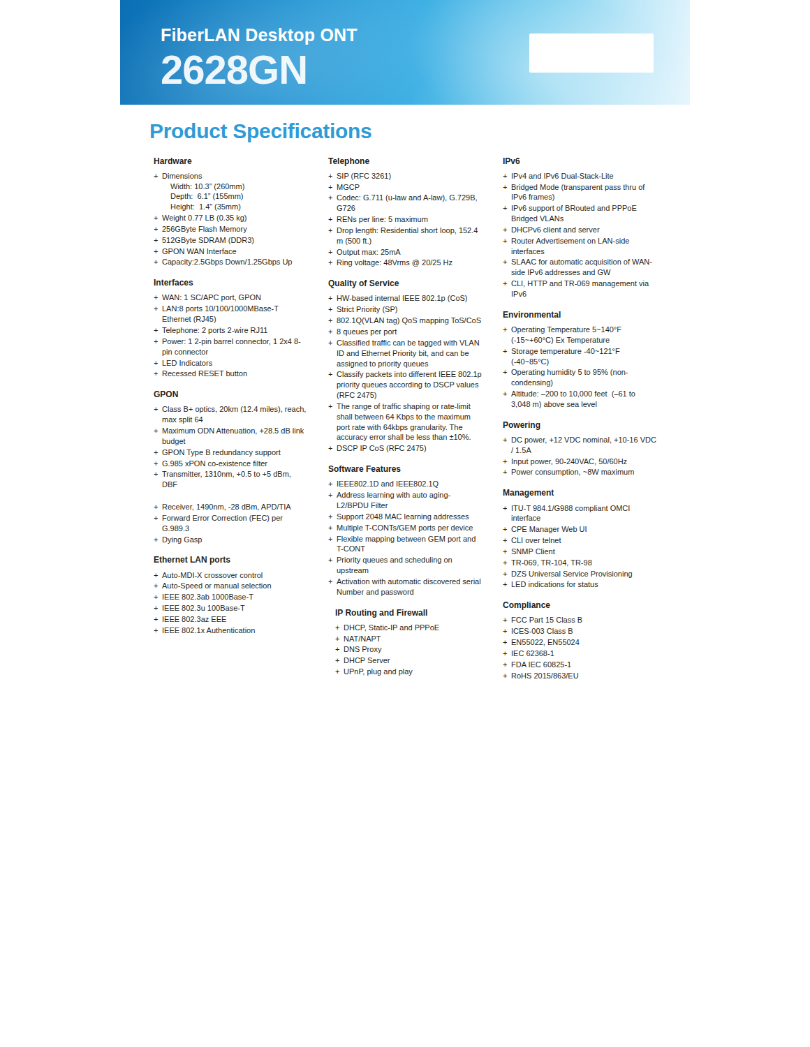FiberLAN Desktop ONT
2628GN
DZS DZS
Product Specifications
Hardware
Dimensions Width: 10.3” (260mm) Depth: 6.1” (155mm) Height: 1.4” (35mm)
Weight 0.77 LB (0.35 kg)
256GByte Flash Memory
512GByte SDRAM (DDR3)
GPON WAN Interface
Capacity:2.5Gbps Down/1.25Gbps Up
Interfaces
WAN: 1 SC/APC port, GPON
LAN:8 ports 10/100/1000MBase-T Ethernet (RJ45)
Telephone: 2 ports 2-wire RJ11
Power: 1 2-pin barrel connector, 1 2x4 8-pin connector
LED Indicators
Recessed RESET button
GPON
Class B+ optics, 20km (12.4 miles), reach, max split 64
Maximum ODN Attenuation, +28.5 dB link budget
GPON Type B redundancy support
G.985 xPON co-existence filter
Transmitter, 1310nm, +0.5 to +5 dBm, DBF
Receiver, 1490nm, -28 dBm, APD/TIA
Forward Error Correction (FEC) per G.989.3
Dying Gasp
Ethernet LAN ports
Auto-MDI-X crossover control
Auto-Speed or manual selection
IEEE 802.3ab 1000Base-T
IEEE 802.3u 100Base-T
IEEE 802.3az EEE
IEEE 802.1x Authentication
Telephone
SIP (RFC 3261)
MGCP
Codec: G.711 (u-law and A-law), G.729B, G726
RENs per line: 5 maximum
Drop length: Residential short loop, 152.4 m (500 ft.)
Output max: 25mA
Ring voltage: 48Vrms @ 20/25 Hz
Quality of Service
HW-based internal IEEE 802.1p (CoS)
Strict Priority (SP)
802.1Q(VLAN tag) QoS mapping ToS/CoS
8 queues per port
Classified traffic can be tagged with VLAN ID and Ethernet Priority bit, and can be assigned to priority queues
Classify packets into different IEEE 802.1p priority queues according to DSCP values (RFC 2475)
The range of traffic shaping or rate-limit shall between 64 Kbps to the maximum port rate with 64kbps granularity. The accuracy error shall be less than ±10%.
DSCP IP CoS (RFC 2475)
Software Features
IEEE802.1D and IEEE802.1Q
Address learning with auto aging-L2/BPDU Filter
Support 2048 MAC learning addresses
Multiple T-CONTs/GEM ports per device
Flexible mapping between GEM port and T-CONT
Priority queues and scheduling on upstream
Activation with automatic discovered serial Number and password
IP Routing and Firewall
DHCP, Static-IP and PPPoE
NAT/NAPT
DNS Proxy
DHCP Server
UPnP, plug and play
IPv6
IPv4 and IPv6 Dual-Stack-Lite
Bridged Mode (transparent pass thru of IPv6 frames)
IPv6 support of BRouted and PPPoE Bridged VLANs
DHCPv6 client and server
Router Advertisement on LAN-side interfaces
SLAAC for automatic acquisition of WAN-side IPv6 addresses and GW
CLI, HTTP and TR-069 management via IPv6
Environmental
Operating Temperature 5~140°F (-15~+60°C) Ex Temperature
Storage temperature -40~121°F (-40~85°C)
Operating humidity 5 to 95% (non-condensing)
Altitude: –200 to 10,000 feet (–61 to 3,048 m) above sea level
Powering
DC power, +12 VDC nominal, +10-16 VDC / 1.5A
Input power, 90-240VAC, 50/60Hz
Power consumption, ~8W maximum
Management
ITU-T 984.1/G988 compliant OMCI interface
CPE Manager Web UI
CLI over telnet
SNMP Client
TR-069, TR-104, TR-98
DZS Universal Service Provisioning
LED indications for status
Compliance
FCC Part 15 Class B
ICES-003 Class B
EN55022, EN55024
IEC 62368-1
FDA IEC 60825-1
RoHS 2015/863/EU